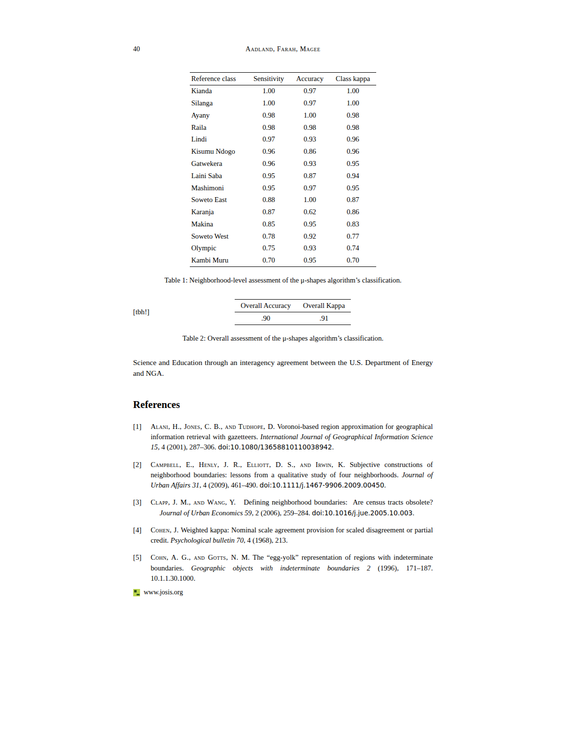40 Aadland, Farah, Magee
| Reference class | Sensitivity | Accuracy | Class kappa |
| --- | --- | --- | --- |
| Kianda | 1.00 | 0.97 | 1.00 |
| Silanga | 1.00 | 0.97 | 1.00 |
| Ayany | 0.98 | 1.00 | 0.98 |
| Raila | 0.98 | 0.98 | 0.98 |
| Lindi | 0.97 | 0.93 | 0.96 |
| Kisumu Ndogo | 0.96 | 0.86 | 0.96 |
| Gatwekera | 0.96 | 0.93 | 0.95 |
| Laini Saba | 0.95 | 0.87 | 0.94 |
| Mashimoni | 0.95 | 0.97 | 0.95 |
| Soweto East | 0.88 | 1.00 | 0.87 |
| Karanja | 0.87 | 0.62 | 0.86 |
| Makina | 0.85 | 0.95 | 0.83 |
| Soweto West | 0.78 | 0.92 | 0.77 |
| Olympic | 0.75 | 0.93 | 0.74 |
| Kambi Muru | 0.70 | 0.95 | 0.70 |
Table 1: Neighborhood-level assessment of the μ-shapes algorithm’s classification.
[tbh!]
| Overall Accuracy | Overall Kappa |
| --- | --- |
| .90 | .91 |
Table 2: Overall assessment of the μ-shapes algorithm’s classification.
Science and Education through an interagency agreement between the U.S. Department of Energy and NGA.
References
[1] Alani, H., Jones, C. B., and Tudhope, D. Voronoi-based region approximation for geographical information retrieval with gazetteers. International Journal of Geographical Information Science 15, 4 (2001), 287–306. doi:10.1080/13658810110038942.
[2] Campbell, E., Henly, J. R., Elliott, D. S., and Irwin, K. Subjective constructions of neighborhood boundaries: lessons from a qualitative study of four neighborhoods. Journal of Urban Affairs 31, 4 (2009), 461–490. doi:10.1111/j.1467-9906.2009.00450.
[3] Clapp, J. M., and Wang, Y. Defining neighborhood boundaries: Are census tracts obsolete? Journal of Urban Economics 59, 2 (2006), 259–284. doi:10.1016/j.jue.2005.10.003.
[4] Cohen, J. Weighted kappa: Nominal scale agreement provision for scaled disagreement or partial credit. Psychological bulletin 70, 4 (1968), 213.
[5] Cohn, A. G., and Gotts, N. M. The “egg-yolk” representation of regions with indeterminate boundaries. Geographic objects with indeterminate boundaries 2 (1996), 171–187. 10.1.1.30.1000.
www.josis.org